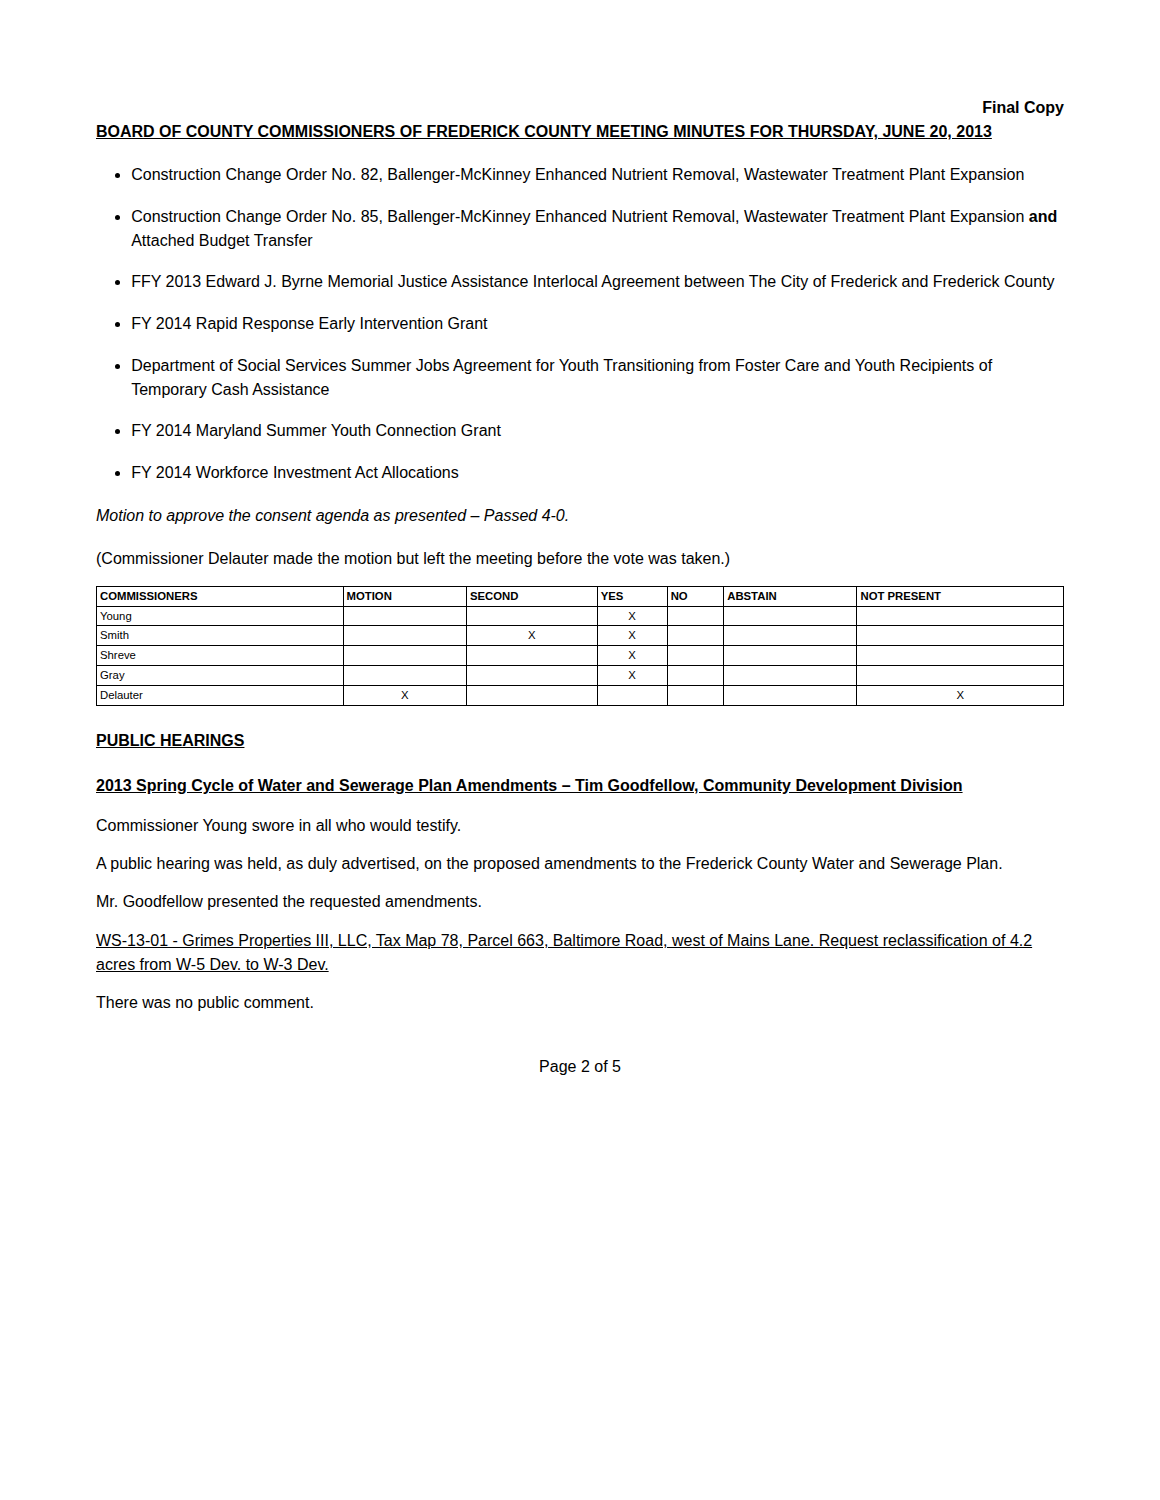Final Copy
BOARD OF COUNTY COMMISSIONERS OF FREDERICK COUNTY MEETING MINUTES FOR THURSDAY, JUNE 20, 2013
Construction Change Order No. 82, Ballenger-McKinney Enhanced Nutrient Removal, Wastewater Treatment Plant Expansion
Construction Change Order No. 85, Ballenger-McKinney Enhanced Nutrient Removal, Wastewater Treatment Plant Expansion and Attached Budget Transfer
FFY 2013 Edward J. Byrne Memorial Justice Assistance Interlocal Agreement between The City of Frederick and Frederick County
FY 2014 Rapid Response Early Intervention Grant
Department of Social Services Summer Jobs Agreement for Youth Transitioning from Foster Care and Youth Recipients of Temporary Cash Assistance
FY 2014 Maryland Summer Youth Connection Grant
FY 2014 Workforce Investment Act Allocations
Motion to approve the consent agenda as presented – Passed 4-0.
(Commissioner Delauter made the motion but left the meeting before the vote was taken.)
| COMMISSIONERS | MOTION | SECOND | YES | NO | ABSTAIN | NOT PRESENT |
| --- | --- | --- | --- | --- | --- | --- |
| Young | | | X | | | |
| Smith | | X | X | | | |
| Shreve | | | X | | | |
| Gray | | | X | | | |
| Delauter | X | | | | | X |
PUBLIC HEARINGS
2013 Spring Cycle of Water and Sewerage Plan Amendments – Tim Goodfellow, Community Development Division
Commissioner Young swore in all who would testify.
A public hearing was held, as duly advertised, on the proposed amendments to the Frederick County Water and Sewerage Plan.
Mr. Goodfellow presented the requested amendments.
WS-13-01 - Grimes Properties III, LLC, Tax Map 78, Parcel 663, Baltimore Road, west of Mains Lane. Request reclassification of 4.2 acres from W-5 Dev. to W-3 Dev.
There was no public comment.
Page 2 of 5